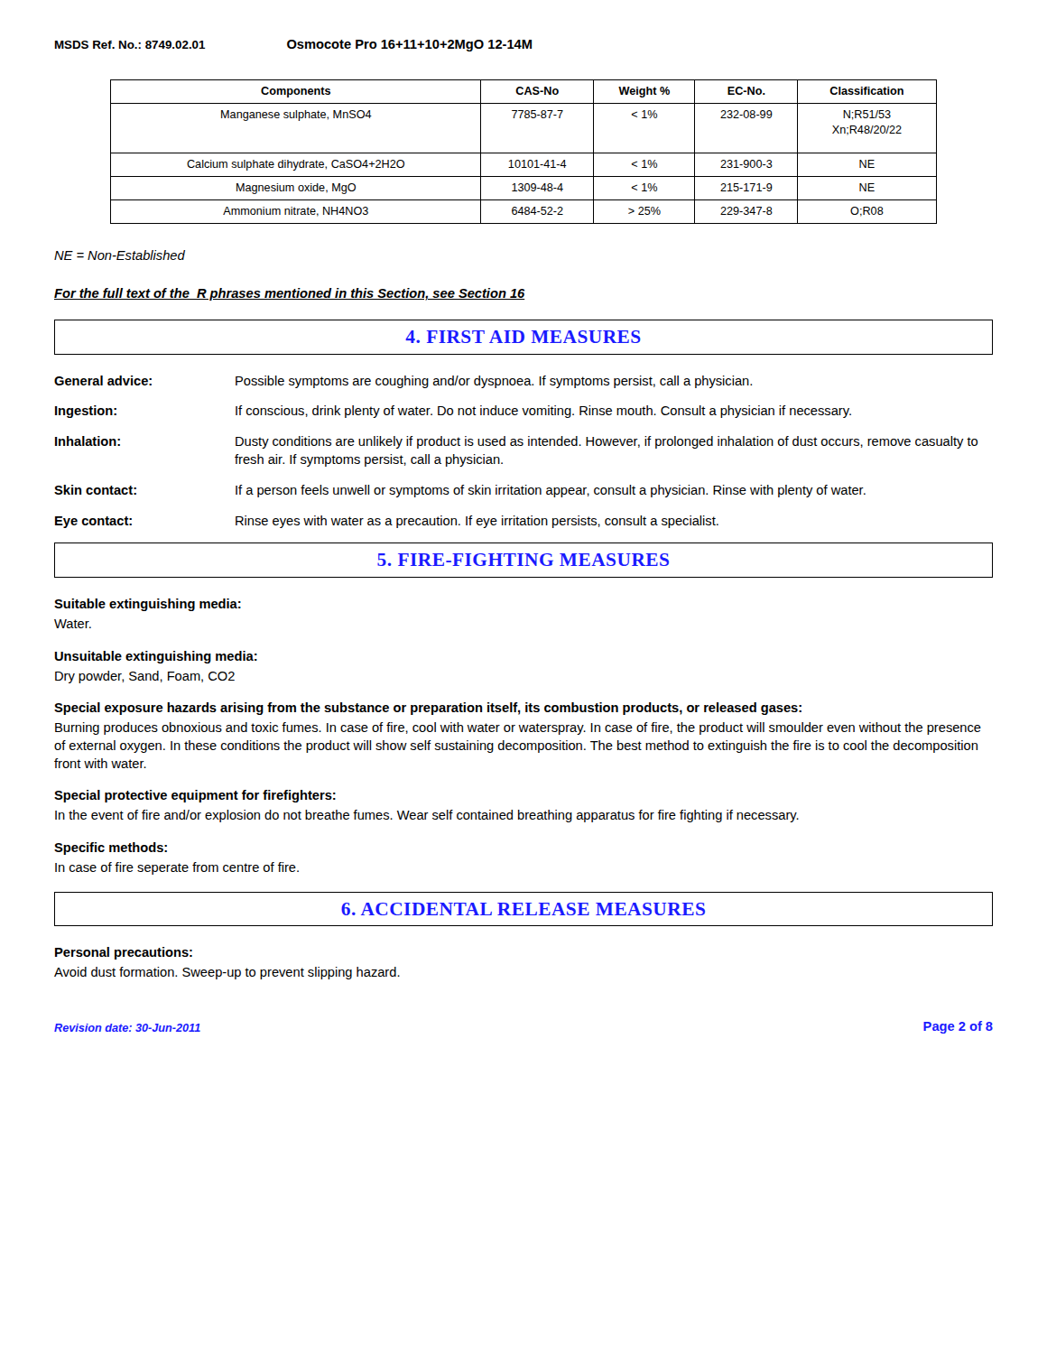MSDS Ref. No.: 8749.02.01 Osmocote Pro 16+11+10+2MgO 12-14M
| Components | CAS-No | Weight % | EC-No. | Classification |
| --- | --- | --- | --- | --- |
| Manganese sulphate, MnSO4 | 7785-87-7 | < 1% | 232-08-99 | N;R51/53 Xn;R48/20/22 |
| Calcium sulphate dihydrate, CaSO4+2H2O | 10101-41-4 | < 1% | 231-900-3 | NE |
| Magnesium oxide, MgO | 1309-48-4 | < 1% | 215-171-9 | NE |
| Ammonium nitrate, NH4NO3 | 6484-52-2 | > 25% | 229-347-8 | O;R08 |
NE = Non-Established
For the full text of the R phrases mentioned in this Section, see Section 16
4. FIRST AID MEASURES
General advice:
Possible symptoms are coughing and/or dyspnoea. If symptoms persist, call a physician.
Ingestion:
If conscious, drink plenty of water. Do not induce vomiting. Rinse mouth. Consult a physician if necessary.
Inhalation:
Dusty conditions are unlikely if product is used as intended. However, if prolonged inhalation of dust occurs, remove casualty to fresh air. If symptoms persist, call a physician.
Skin contact:
If a person feels unwell or symptoms of skin irritation appear, consult a physician. Rinse with plenty of water.
Eye contact:
Rinse eyes with water as a precaution. If eye irritation persists, consult a specialist.
5. FIRE-FIGHTING MEASURES
Suitable extinguishing media:
Water.
Unsuitable extinguishing media:
Dry powder, Sand, Foam, CO2
Special exposure hazards arising from the substance or preparation itself, its combustion products, or released gases:
Burning produces obnoxious and toxic fumes. In case of fire, cool with water or waterspray. In case of fire, the product will smoulder even without the presence of external oxygen. In these conditions the product will show self sustaining decomposition. The best method to extinguish the fire is to cool the decomposition front with water.
Special protective equipment for firefighters:
In the event of fire and/or explosion do not breathe fumes. Wear self contained breathing apparatus for fire fighting if necessary.
Specific methods:
In case of fire seperate from centre of fire.
6. ACCIDENTAL RELEASE MEASURES
Personal precautions:
Avoid dust formation. Sweep-up to prevent slipping hazard.
Revision date: 30-Jun-2011 Page 2 of 8